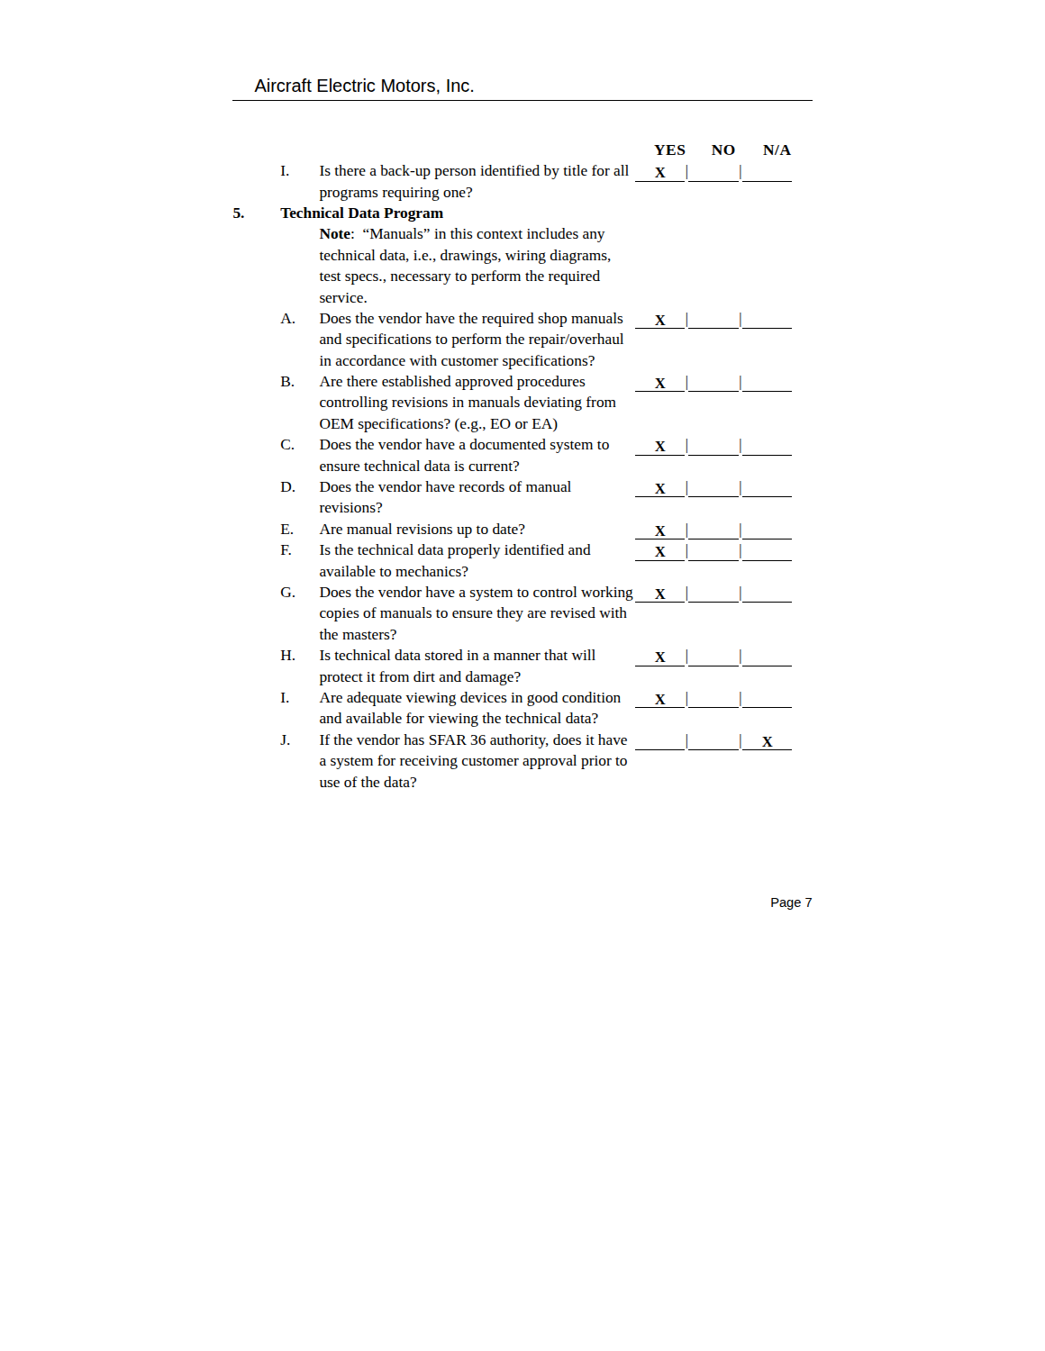Aircraft Electric Motors, Inc.
| | | | YES NO N/A |
| | I. | Is there a back-up person identified by title for all programs requiring one? | X / / |
| 5. | Technical Data Program | |
| | | Note : “Manuals” in this context includes any technical data, i.e., drawings, wiring diagrams, test specs., necessary to perform the required service. | |
| | A. | Does the vendor have the required shop manuals and specifications to perform the repair/overhaul in accordance with customer specifications? | X / / |
| | B. | Are there established approved procedures controlling revisions in manuals deviating from OEM specifications? (e.g., EO or EA) | X / / |
| | C. | Does the vendor have a documented system to ensure technical data is current? | X / / |
| | D. | Does the vendor have records of manual revisions? | X / / |
| | E. | Are manual revisions up to date? | X / / |
| | F. | Is the technical data properly identified and available to mechanics? | X / / |
| | G. | Does the vendor have a system to control working copies of manuals to ensure they are revised with the masters? | X / / |
| | H. | Is technical data stored in a manner that will protect it from dirt and damage? | X / / |
| | I. | Are adequate viewing devices in good condition and available for viewing the technical data? | X / / |
| | J. | If the vendor has SFAR 36 authority, does it have a system for receiving customer approval prior to use of the data? | / / X |
Page 7